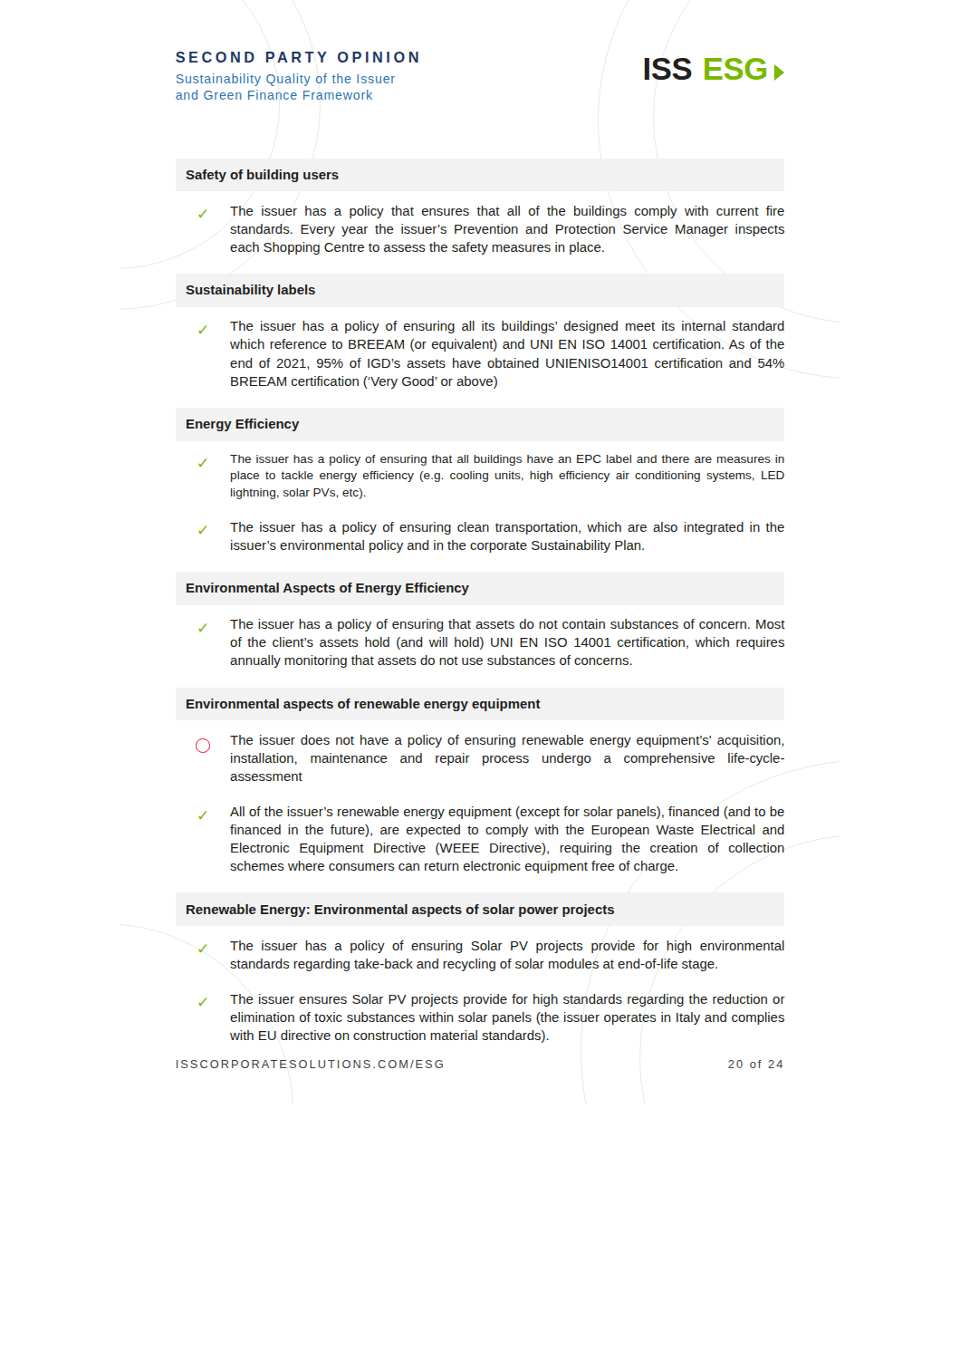Second Party Opinion
Sustainability Quality of the Issuer and Green Finance Framework
ISS ESG
Safety of building users
✓
The issuer has a policy that ensures that all of the buildings comply with current fire standards. Every year the issuer’s Prevention and Protection Service Manager inspects each Shopping Centre to assess the safety measures in place.
Sustainability labels
✓
The issuer has a policy of ensuring all its buildings’ designed meet its internal standard which reference to BREEAM (or equivalent) and UNI EN ISO 14001 certification. As of the end of 2021, 95% of IGD’s assets have obtained UNIENISO14001 certification and 54% BREEAM certification (‘Very Good’ or above)
Energy Efficiency
✓
The issuer has a policy of ensuring that all buildings have an EPC label and there are measures in place to tackle energy efficiency (e.g. cooling units, high efficiency air conditioning systems, LED lightning, solar PVs, etc).
✓
The issuer has a policy of ensuring clean transportation, which are also integrated in the issuer’s environmental policy and in the corporate Sustainability Plan.
Environmental Aspects of Energy Efficiency
✓
The issuer has a policy of ensuring that assets do not contain substances of concern. Most of the client’s assets hold (and will hold) UNI EN ISO 14001 certification, which requires annually monitoring that assets do not use substances of concerns.
Environmental aspects of renewable energy equipment
The issuer does not have a policy of ensuring renewable energy equipment’s' acquisition, installation, maintenance and repair process undergo a comprehensive life-cycle-assessment
✓
All of the issuer’s renewable energy equipment (except for solar panels), financed (and to be financed in the future), are expected to comply with the European Waste Electrical and Electronic Equipment Directive (WEEE Directive), requiring the creation of collection schemes where consumers can return electronic equipment free of charge.
Renewable Energy: Environmental aspects of solar power projects
✓
The issuer has a policy of ensuring Solar PV projects provide for high environmental standards regarding take-back and recycling of solar modules at end-of-life stage.
✓
The issuer ensures Solar PV projects provide for high standards regarding the reduction or elimination of toxic substances within solar panels (the issuer operates in Italy and complies with EU directive on construction material standards).
ISSCORPORATESOLUTIONS.COM/ESG
20 of 24